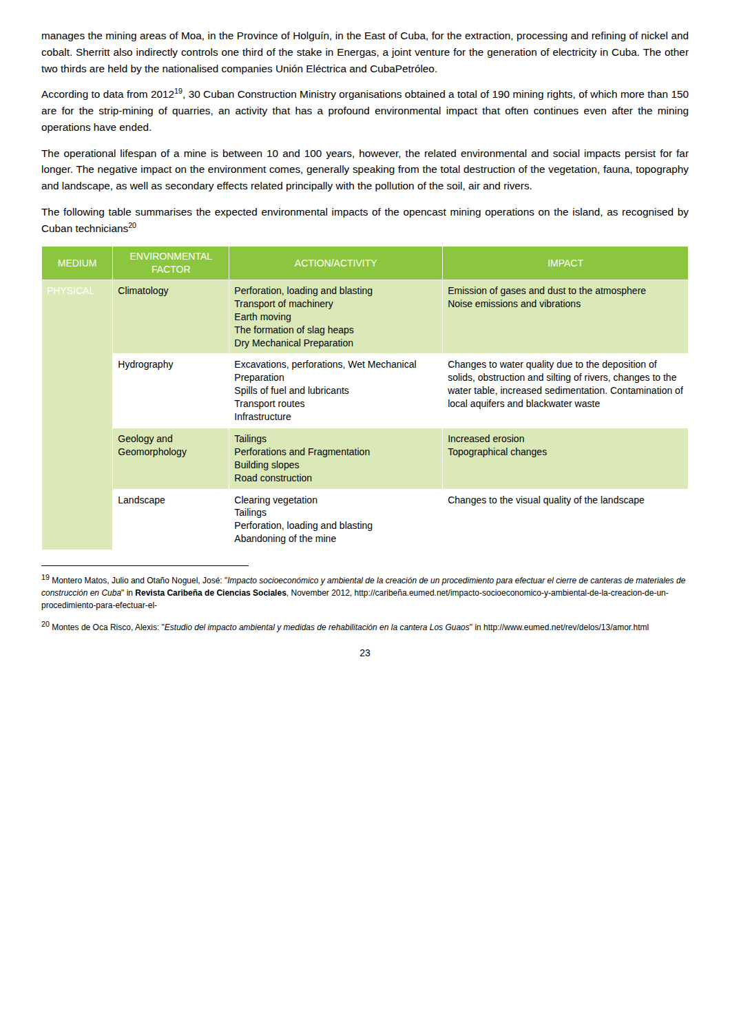manages the mining areas of Moa, in the Province of Holguín, in the East of Cuba, for the extraction, processing and refining of nickel and cobalt. Sherritt also indirectly controls one third of the stake in Energas, a joint venture for the generation of electricity in Cuba. The other two thirds are held by the nationalised companies Unión Eléctrica and CubaPetróleo.
According to data from 201219, 30 Cuban Construction Ministry organisations obtained a total of 190 mining rights, of which more than 150 are for the strip-mining of quarries, an activity that has a profound environmental impact that often continues even after the mining operations have ended.
The operational lifespan of a mine is between 10 and 100 years, however, the related environmental and social impacts persist for far longer. The negative impact on the environment comes, generally speaking from the total destruction of the vegetation, fauna, topography and landscape, as well as secondary effects related principally with the pollution of the soil, air and rivers.
The following table summarises the expected environmental impacts of the opencast mining operations on the island, as recognised by Cuban technicians20
| MEDIUM | ENVIRONMENTAL FACTOR | ACTION/ACTIVITY | IMPACT |
| --- | --- | --- | --- |
| PHYSICAL | Climatology | Perforation, loading and blasting Transport of machinery Earth moving The formation of slag heaps Dry Mechanical Preparation | Emission of gases and dust to the atmosphere Noise emissions and vibrations |
| Hydrography | Excavations, perforations, Wet Mechanical Preparation Spills of fuel and lubricants Transport routes Infrastructure | Changes to water quality due to the deposition of solids, obstruction and silting of rivers, changes to the water table, increased sedimentation. Contamination of local aquifers and blackwater waste |
| Geology and Geomorphology | Tailings Perforations and Fragmentation Building slopes Road construction | Increased erosion Topographical changes |
| Landscape | Clearing vegetation Tailings Perforation, loading and blasting Abandoning of the mine | Changes to the visual quality of the landscape |
19 Montero Matos, Julio and Otaño Noguel, José: "Impacto socioeconómico y ambiental de la creación de un procedimiento para efectuar el cierre de canteras de materiales de construcción en Cuba" in Revista Caribeña de Ciencias Sociales, November 2012, http://caribeña.eumed.net/impacto-socioeconomico-y-ambiental-de-la-creacion-de-un-procedimiento-para-efectuar-el-
20 Montes de Oca Risco, Alexis: "Estudio del impacto ambiental y medidas de rehabilitación en la cantera Los Guaos" in http://www.eumed.net/rev/delos/13/amor.html
23